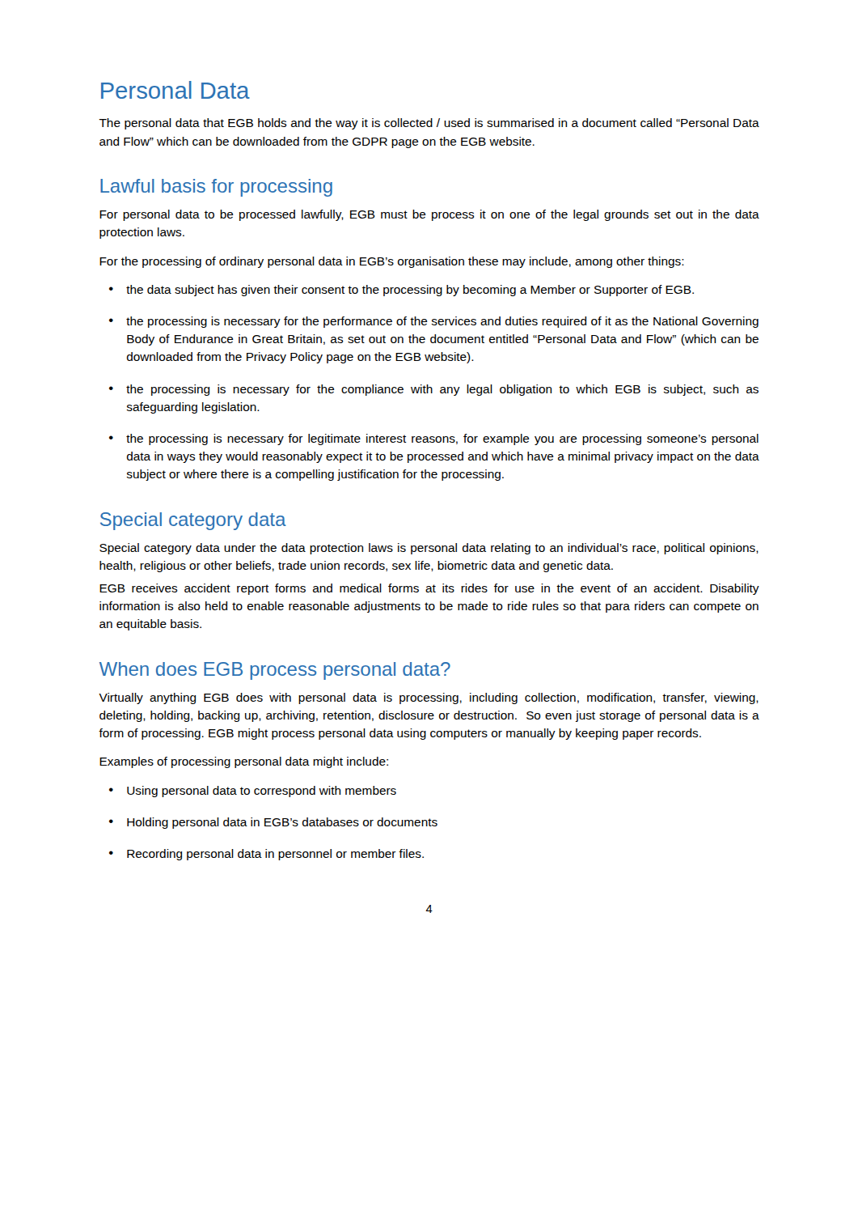Personal Data
The personal data that EGB holds and the way it is collected / used is summarised in a document called “Personal Data and Flow” which can be downloaded from the GDPR page on the EGB website.
Lawful basis for processing
For personal data to be processed lawfully, EGB must be process it on one of the legal grounds set out in the data protection laws.
For the processing of ordinary personal data in EGB’s organisation these may include, among other things:
the data subject has given their consent to the processing by becoming a Member or Supporter of EGB.
the processing is necessary for the performance of the services and duties required of it as the National Governing Body of Endurance in Great Britain, as set out on the document entitled “Personal Data and Flow” (which can be downloaded from the Privacy Policy page on the EGB website).
the processing is necessary for the compliance with any legal obligation to which EGB is subject, such as safeguarding legislation.
the processing is necessary for legitimate interest reasons, for example you are processing someone’s personal data in ways they would reasonably expect it to be processed and which have a minimal privacy impact on the data subject or where there is a compelling justification for the processing.
Special category data
Special category data under the data protection laws is personal data relating to an individual’s race, political opinions, health, religious or other beliefs, trade union records, sex life, biometric data and genetic data.
EGB receives accident report forms and medical forms at its rides for use in the event of an accident. Disability information is also held to enable reasonable adjustments to be made to ride rules so that para riders can compete on an equitable basis.
When does EGB process personal data?
Virtually anything EGB does with personal data is processing, including collection, modification, transfer, viewing, deleting, holding, backing up, archiving, retention, disclosure or destruction. So even just storage of personal data is a form of processing. EGB might process personal data using computers or manually by keeping paper records.
Examples of processing personal data might include:
Using personal data to correspond with members
Holding personal data in EGB’s databases or documents
Recording personal data in personnel or member files.
4